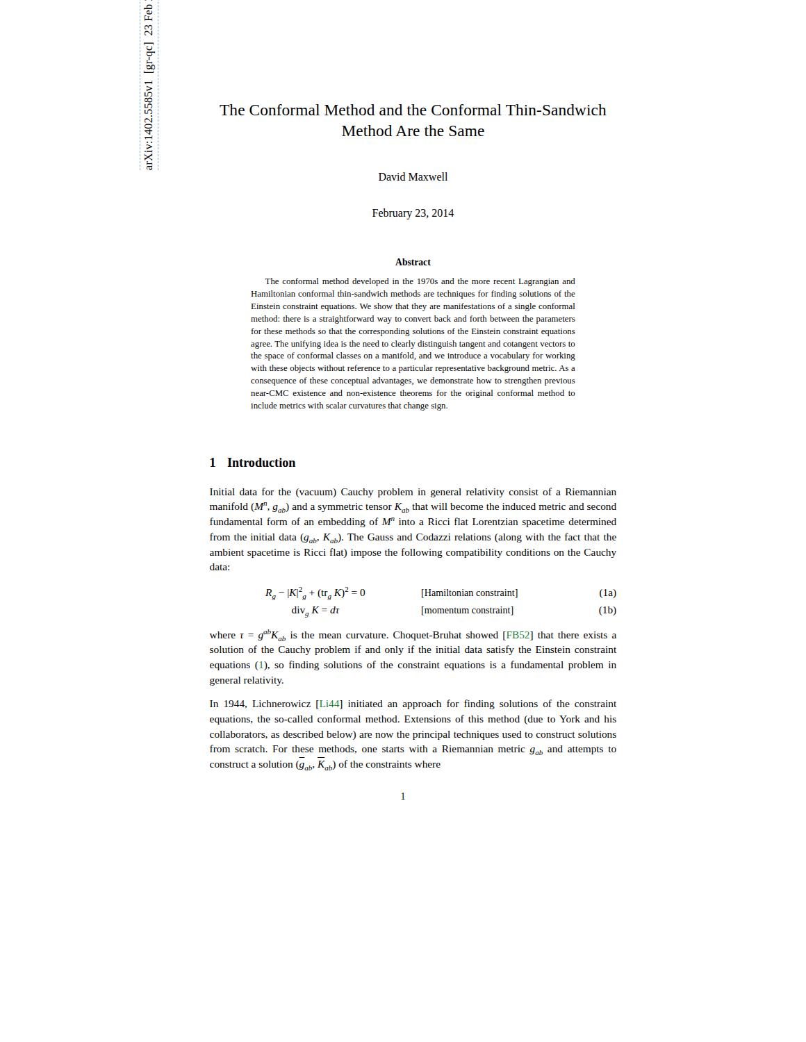arXiv:1402.5585v1 [gr-qc] 23 Feb 2014
The Conformal Method and the Conformal Thin-Sandwich
Method Are the Same
David Maxwell
February 23, 2014
Abstract
The conformal method developed in the 1970s and the more recent Lagrangian and Hamiltonian conformal thin-sandwich methods are techniques for finding solutions of the Einstein constraint equations. We show that they are manifestations of a single conformal method: there is a straightforward way to convert back and forth between the parameters for these methods so that the corresponding solutions of the Einstein constraint equations agree. The unifying idea is the need to clearly distinguish tangent and cotangent vectors to the space of conformal classes on a manifold, and we introduce a vocabulary for working with these objects without reference to a particular representative background metric. As a consequence of these conceptual advantages, we demonstrate how to strengthen previous near-CMC existence and non-existence theorems for the original conformal method to include metrics with scalar curvatures that change sign.
1 Introduction
Initial data for the (vacuum) Cauchy problem in general relativity consist of a Riemannian manifold (Mn, gab) and a symmetric tensor Kab that will become the induced metric and second fundamental form of an embedding of Mn into a Ricci flat Lorentzian spacetime determined from the initial data (gab, Kab). The Gauss and Codazzi relations (along with the fact that the ambient spacetime is Ricci flat) impose the following compatibility conditions on the Cauchy data:
| R g − / K / 2 g + (tr g K ) 2 = 0 | [Hamiltonian constraint] | (1a) |
| div g K = dτ | [momentum constraint] | (1b) |
where τ = gabKab is the mean curvature. Choquet-Bruhat showed [FB52] that there exists a solution of the Cauchy problem if and only if the initial data satisfy the Einstein constraint equations (1), so finding solutions of the constraint equations is a fundamental problem in general relativity.
In 1944, Lichnerowicz [Li44] initiated an approach for finding solutions of the constraint equations, the so-called conformal method. Extensions of this method (due to York and his collaborators, as described below) are now the principal techniques used to construct solutions from scratch. For these methods, one starts with a Riemannian metric gab and attempts to construct a solution (gab, Kab) of the constraints where
1